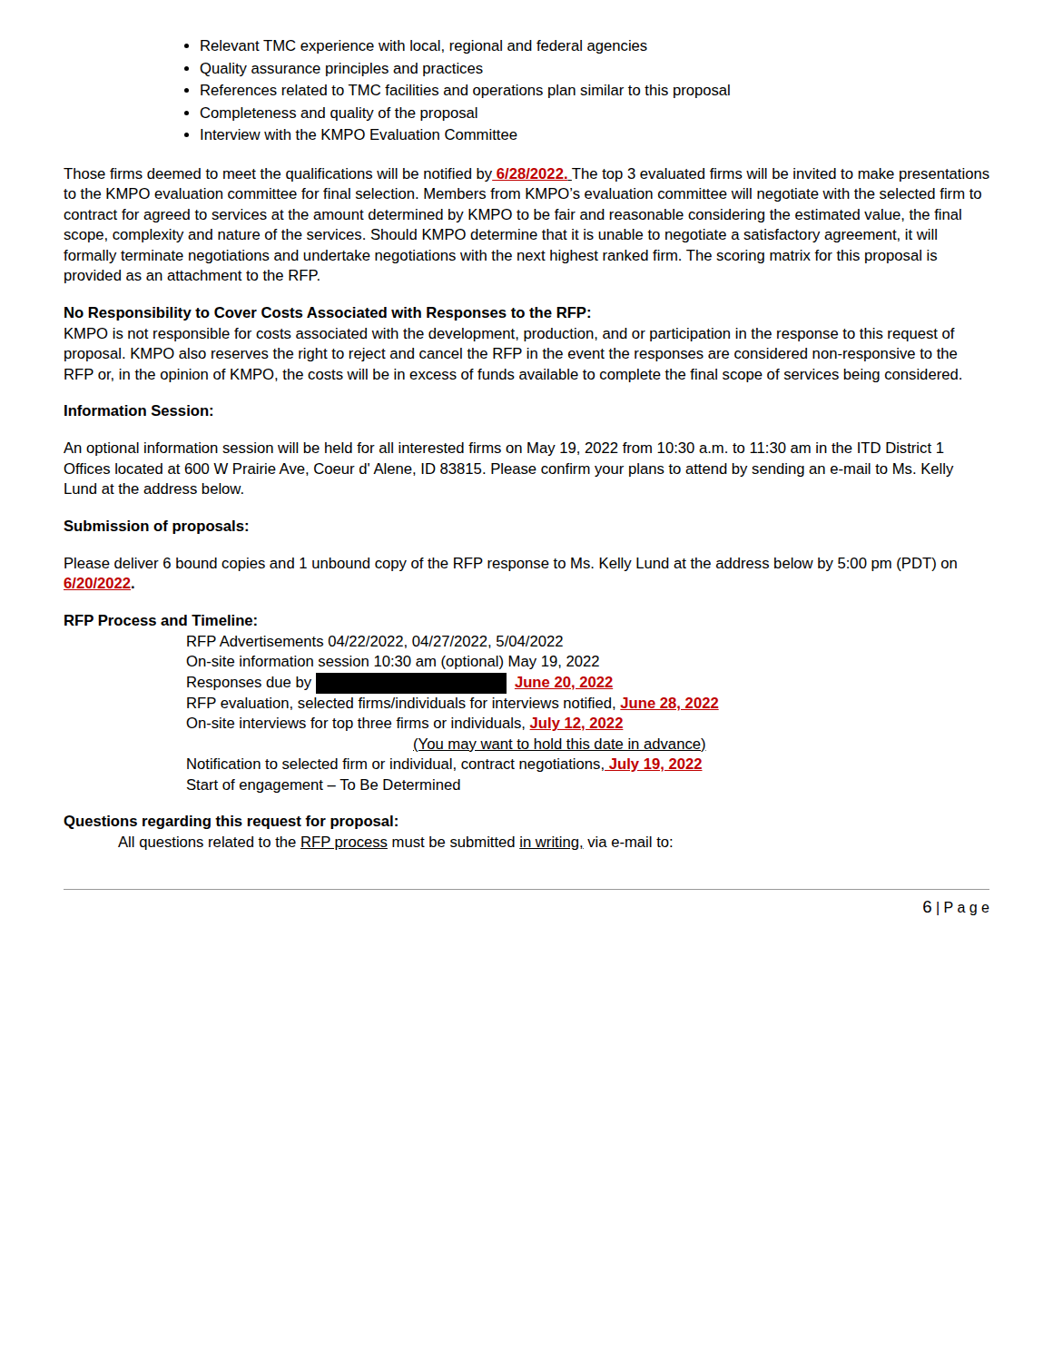Relevant TMC experience with local, regional and federal agencies
Quality assurance principles and practices
References related to TMC facilities and operations plan similar to this proposal
Completeness and quality of the proposal
Interview with the KMPO Evaluation Committee
Those firms deemed to meet the qualifications will be notified by 6/28/2022. The top 3 evaluated firms will be invited to make presentations to the KMPO evaluation committee for final selection. Members from KMPO’s evaluation committee will negotiate with the selected firm to contract for agreed to services at the amount determined by KMPO to be fair and reasonable considering the estimated value, the final scope, complexity and nature of the services. Should KMPO determine that it is unable to negotiate a satisfactory agreement, it will formally terminate negotiations and undertake negotiations with the next highest ranked firm. The scoring matrix for this proposal is provided as an attachment to the RFP.
No Responsibility to Cover Costs Associated with Responses to the RFP:
KMPO is not responsible for costs associated with the development, production, and or participation in the response to this request of proposal. KMPO also reserves the right to reject and cancel the RFP in the event the responses are considered non-responsive to the RFP or, in the opinion of KMPO, the costs will be in excess of funds available to complete the final scope of services being considered.
Information Session:
An optional information session will be held for all interested firms on May 19, 2022 from 10:30 a.m. to 11:30 am in the ITD District 1 Offices located at 600 W Prairie Ave, Coeur d' Alene, ID 83815. Please confirm your plans to attend by sending an e-mail to Ms. Kelly Lund at the address below.
Submission of proposals:
Please deliver 6 bound copies and 1 unbound copy of the RFP response to Ms. Kelly Lund at the address below by 5:00 pm (PDT) on 6/20/2022.
RFP Process and Timeline:
RFP Advertisements 04/22/2022, 04/27/2022, 5/04/2022
On-site information session 10:30 am (optional) May 19, 2022
Responses due by June 20, 2022
RFP evaluation, selected firms/individuals for interviews notified, June 28, 2022
On-site interviews for top three firms or individuals, July 12, 2022
(You may want to hold this date in advance)
Notification to selected firm or individual, contract negotiations, July 19, 2022
Start of engagement – To Be Determined
Questions regarding this request for proposal:
All questions related to the RFP process must be submitted in writing, via e-mail to:
6 | P a g e